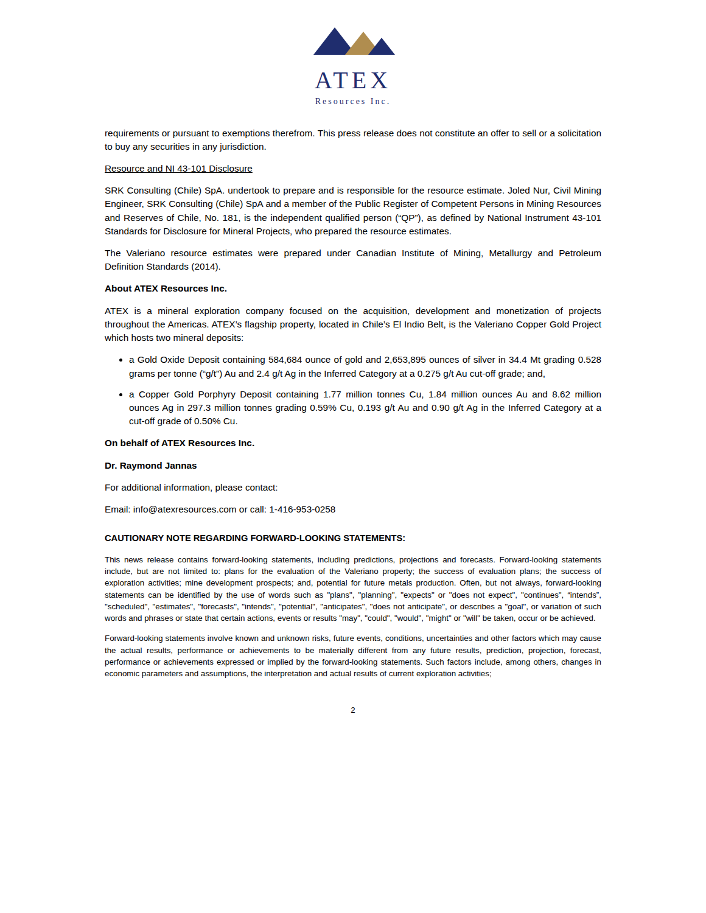ATEX
Resources Inc.
requirements or pursuant to exemptions therefrom. This press release does not constitute an offer to sell or a solicitation to buy any securities in any jurisdiction.
Resource and NI 43-101 Disclosure
SRK Consulting (Chile) SpA. undertook to prepare and is responsible for the resource estimate. Joled Nur, Civil Mining Engineer, SRK Consulting (Chile) SpA and a member of the Public Register of Competent Persons in Mining Resources and Reserves of Chile, No. 181, is the independent qualified person (“QP”), as defined by National Instrument 43-101 Standards for Disclosure for Mineral Projects, who prepared the resource estimates.
The Valeriano resource estimates were prepared under Canadian Institute of Mining, Metallurgy and Petroleum Definition Standards (2014).
About ATEX Resources Inc.
ATEX is a mineral exploration company focused on the acquisition, development and monetization of projects throughout the Americas. ATEX’s flagship property, located in Chile’s El Indio Belt, is the Valeriano Copper Gold Project which hosts two mineral deposits:
a Gold Oxide Deposit containing 584,684 ounce of gold and 2,653,895 ounces of silver in 34.4 Mt grading 0.528 grams per tonne (“g/t”) Au and 2.4 g/t Ag in the Inferred Category at a 0.275 g/t Au cut-off grade; and,
a Copper Gold Porphyry Deposit containing 1.77 million tonnes Cu, 1.84 million ounces Au and 8.62 million ounces Ag in 297.3 million tonnes grading 0.59% Cu, 0.193 g/t Au and 0.90 g/t Ag in the Inferred Category at a cut-off grade of 0.50% Cu.
On behalf of ATEX Resources Inc.
Dr. Raymond Jannas
For additional information, please contact:
Email: info@atexresources.com or call: 1-416-953-0258
CAUTIONARY NOTE REGARDING FORWARD-LOOKING STATEMENTS:
This news release contains forward-looking statements, including predictions, projections and forecasts. Forward-looking statements include, but are not limited to: plans for the evaluation of the Valeriano property; the success of evaluation plans; the success of exploration activities; mine development prospects; and, potential for future metals production. Often, but not always, forward-looking statements can be identified by the use of words such as "plans", "planning", "expects" or "does not expect", "continues", “intends”, "scheduled", "estimates", "forecasts", "intends", "potential", "anticipates", "does not anticipate", or describes a "goal", or variation of such words and phrases or state that certain actions, events or results "may", "could", "would", "might" or "will" be taken, occur or be achieved.
Forward-looking statements involve known and unknown risks, future events, conditions, uncertainties and other factors which may cause the actual results, performance or achievements to be materially different from any future results, prediction, projection, forecast, performance or achievements expressed or implied by the forward-looking statements. Such factors include, among others, changes in economic parameters and assumptions, the interpretation and actual results of current exploration activities;
2